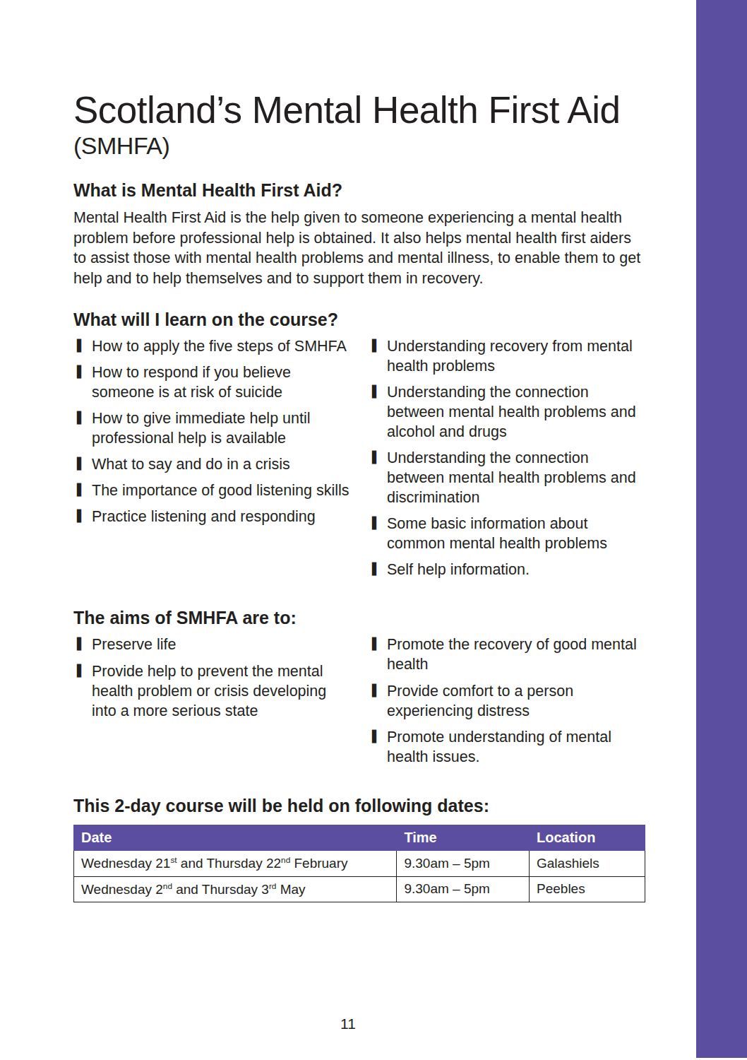Scotland’s Mental Health First Aid (SMHFA)
What is Mental Health First Aid?
Mental Health First Aid is the help given to someone experiencing a mental health problem before professional help is obtained. It also helps mental health first aiders to assist those with mental health problems and mental illness, to enable them to get help and to help themselves and to support them in recovery.
What will I learn on the course?
How to apply the five steps of SMHFA
How to respond if you believe someone is at risk of suicide
How to give immediate help until professional help is available
What to say and do in a crisis
The importance of good listening skills
Practice listening and responding
Understanding recovery from mental health problems
Understanding the connection between mental health problems and alcohol and drugs
Understanding the connection between mental health problems and discrimination
Some basic information about common mental health problems
Self help information.
The aims of SMHFA are to:
Preserve life
Provide help to prevent the mental health problem or crisis developing into a more serious state
Promote the recovery of good mental health
Provide comfort to a person experiencing distress
Promote understanding of mental health issues.
This 2-day course will be held on following dates:
| Date | Time | Location |
| --- | --- | --- |
| Wednesday 21 st and Thursday 22 nd February | 9.30am – 5pm | Galashiels |
| Wednesday 2 nd and Thursday 3 rd May | 9.30am – 5pm | Peebles |
11